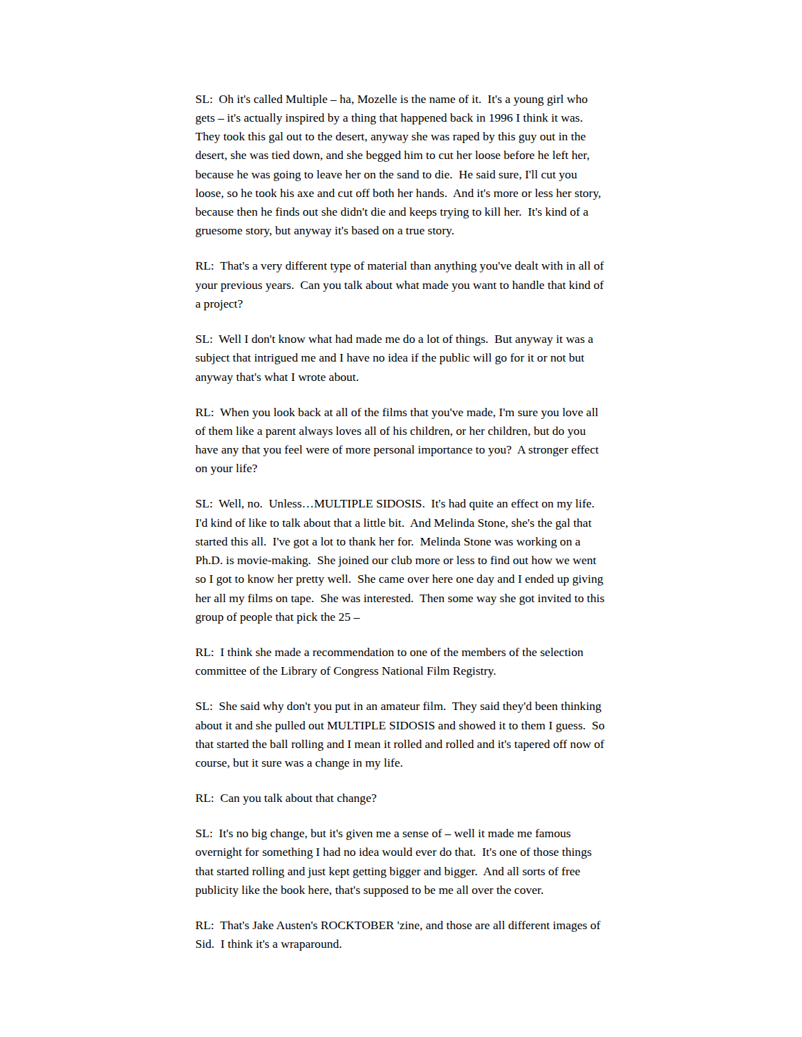SL: Oh it's called Multiple – ha, Mozelle is the name of it. It's a young girl who gets – it's actually inspired by a thing that happened back in 1996 I think it was. They took this gal out to the desert, anyway she was raped by this guy out in the desert, she was tied down, and she begged him to cut her loose before he left her, because he was going to leave her on the sand to die. He said sure, I'll cut you loose, so he took his axe and cut off both her hands. And it's more or less her story, because then he finds out she didn't die and keeps trying to kill her. It's kind of a gruesome story, but anyway it's based on a true story.
RL: That's a very different type of material than anything you've dealt with in all of your previous years. Can you talk about what made you want to handle that kind of a project?
SL: Well I don't know what had made me do a lot of things. But anyway it was a subject that intrigued me and I have no idea if the public will go for it or not but anyway that's what I wrote about.
RL: When you look back at all of the films that you've made, I'm sure you love all of them like a parent always loves all of his children, or her children, but do you have any that you feel were of more personal importance to you? A stronger effect on your life?
SL: Well, no. Unless…MULTIPLE SIDOSIS. It's had quite an effect on my life. I'd kind of like to talk about that a little bit. And Melinda Stone, she's the gal that started this all. I've got a lot to thank her for. Melinda Stone was working on a Ph.D. is movie-making. She joined our club more or less to find out how we went so I got to know her pretty well. She came over here one day and I ended up giving her all my films on tape. She was interested. Then some way she got invited to this group of people that pick the 25 –
RL: I think she made a recommendation to one of the members of the selection committee of the Library of Congress National Film Registry.
SL: She said why don't you put in an amateur film. They said they'd been thinking about it and she pulled out MULTIPLE SIDOSIS and showed it to them I guess. So that started the ball rolling and I mean it rolled and rolled and it's tapered off now of course, but it sure was a change in my life.
RL: Can you talk about that change?
SL: It's no big change, but it's given me a sense of – well it made me famous overnight for something I had no idea would ever do that. It's one of those things that started rolling and just kept getting bigger and bigger. And all sorts of free publicity like the book here, that's supposed to be me all over the cover.
RL: That's Jake Austen's ROCKTOBER 'zine, and those are all different images of Sid. I think it's a wraparound.